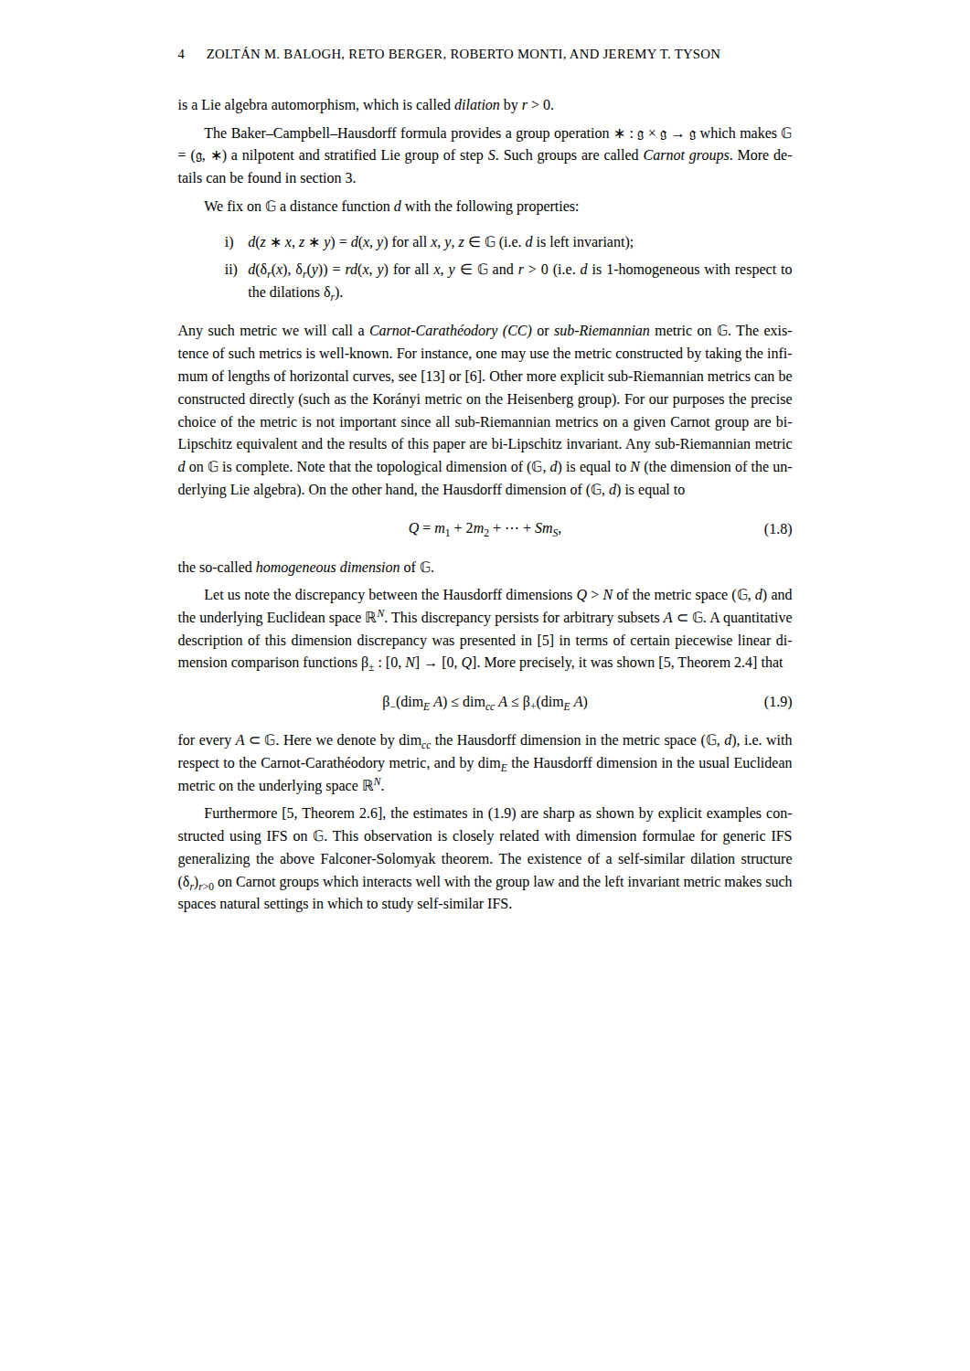4 ZOLTÁN M. BALOGH, RETO BERGER, ROBERTO MONTI, AND JEREMY T. TYSON
is a Lie algebra automorphism, which is called dilation by r > 0.
The Baker–Campbell–Hausdorff formula provides a group operation ∗ : 𝔤 × 𝔤 → 𝔤 which makes 𝔾 = (𝔤, ∗) a nilpotent and stratified Lie group of step S. Such groups are called Carnot groups. More details can be found in section 3.
We fix on 𝔾 a distance function d with the following properties:
i) d(z ∗ x, z ∗ y) = d(x, y) for all x, y, z ∈ 𝔾 (i.e. d is left invariant);
ii) d(δr(x), δr(y)) = rd(x, y) for all x, y ∈ 𝔾 and r > 0 (i.e. d is 1-homogeneous with respect to the dilations δr).
Any such metric we will call a Carnot-Carathéodory (CC) or sub-Riemannian metric on 𝔾. The existence of such metrics is well-known. For instance, one may use the metric constructed by taking the infimum of lengths of horizontal curves, see [13] or [6]. Other more explicit sub-Riemannian metrics can be constructed directly (such as the Korányi metric on the Heisenberg group). For our purposes the precise choice of the metric is not important since all sub-Riemannian metrics on a given Carnot group are bi-Lipschitz equivalent and the results of this paper are bi-Lipschitz invariant. Any sub-Riemannian metric d on 𝔾 is complete. Note that the topological dimension of (𝔾, d) is equal to N (the dimension of the underlying Lie algebra). On the other hand, the Hausdorff dimension of (𝔾, d) is equal to
Q = m1 + 2m2 + ⋯ + SmS, (1.8)
the so-called homogeneous dimension of 𝔾.
Let us note the discrepancy between the Hausdorff dimensions Q > N of the metric space (𝔾, d) and the underlying Euclidean space ℝN. This discrepancy persists for arbitrary subsets A ⊂ 𝔾. A quantitative description of this dimension discrepancy was presented in [5] in terms of certain piecewise linear dimension comparison functions β± : [0, N] → [0, Q]. More precisely, it was shown [5, Theorem 2.4] that
β−(dimE A) ≤ dimcc A ≤ β+(dimE A) (1.9)
for every A ⊂ 𝔾. Here we denote by dimcc the Hausdorff dimension in the metric space (𝔾, d), i.e. with respect to the Carnot-Carathéodory metric, and by dimE the Hausdorff dimension in the usual Euclidean metric on the underlying space ℝN.
Furthermore [5, Theorem 2.6], the estimates in (1.9) are sharp as shown by explicit examples constructed using IFS on 𝔾. This observation is closely related with dimension formulae for generic IFS generalizing the above Falconer-Solomyak theorem. The existence of a self-similar dilation structure (δr)r>0 on Carnot groups which interacts well with the group law and the left invariant metric makes such spaces natural settings in which to study self-similar IFS.